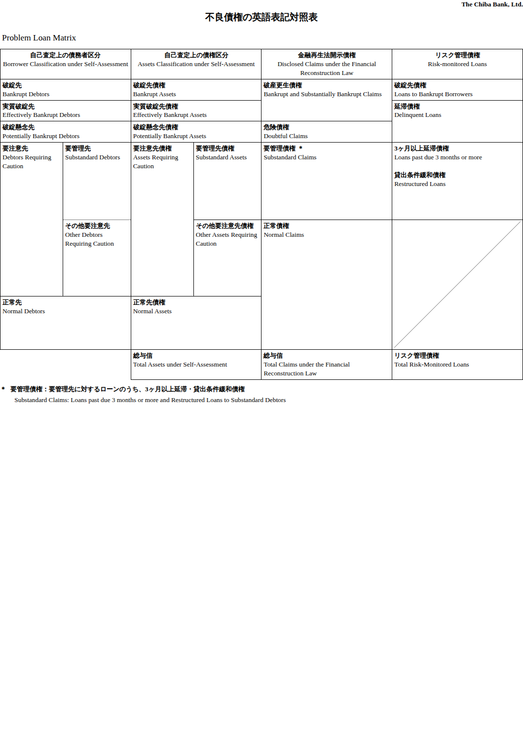The Chiba Bank, Ltd.
不良債権の英語表記対照表
Problem Loan Matrix
| 自己査定上の債務者区分 Borrower Classification under Self-Assessment | 自己査定上の債権区分 Assets Classification under Self-Assessment | 金融再生法開示債権 Disclosed Claims under the Financial Reconstruction Law | リスク管理債権 Risk-monitored Loans |
| --- | --- | --- | --- |
| 破綻先 Bankrupt Debtors | 破綻先債権 Bankrupt Assets | 破産更生債権 Bankrupt and Substantially Bankrupt Claims | 破綻先債権 Loans to Bankrupt Borrowers |
| 実質破綻先 Effectively Bankrupt Debtors | 実質破綻先債権 Effectively Bankrupt Assets | 延滞債権 Delinquent Loans |
| 破綻懸念先 Potentially Bankrupt Debtors | 破綻懸念先債権 Potentially Bankrupt Assets | 危険債権 Doubtful Claims |
| 要注意先 Debtors Requiring Caution | 要管理先 Substandard Debtors | 要注意先債権 Assets Requiring Caution | 要管理先債権 Substandard Assets | 要管理債権 ＊ Substandard Claims | 3ヶ月以上延滞債権 Loans past due 3 months or more 貸出条件緩和債権 Restructured Loans |
| その他要注意先 Other Debtors Requiring Caution | その他要注意先債権 Other Assets Requiring Caution | 正常債権 Normal Claims | |
| 正常先 Normal Debtors | 正常先債権 Normal Assets |
| | 総与信 Total Assets under Self-Assessment | 総与信 Total Claims under the Financial Reconstruction Law | リスク管理債権 Total Risk-Monitored Loans |
＊要管理債権：要管理先に対するローンのうち、3ヶ月以上延滞・貸出条件緩和債権 Substandard Claims: Loans past due 3 months or more and Restructured Loans to Substandard Debtors